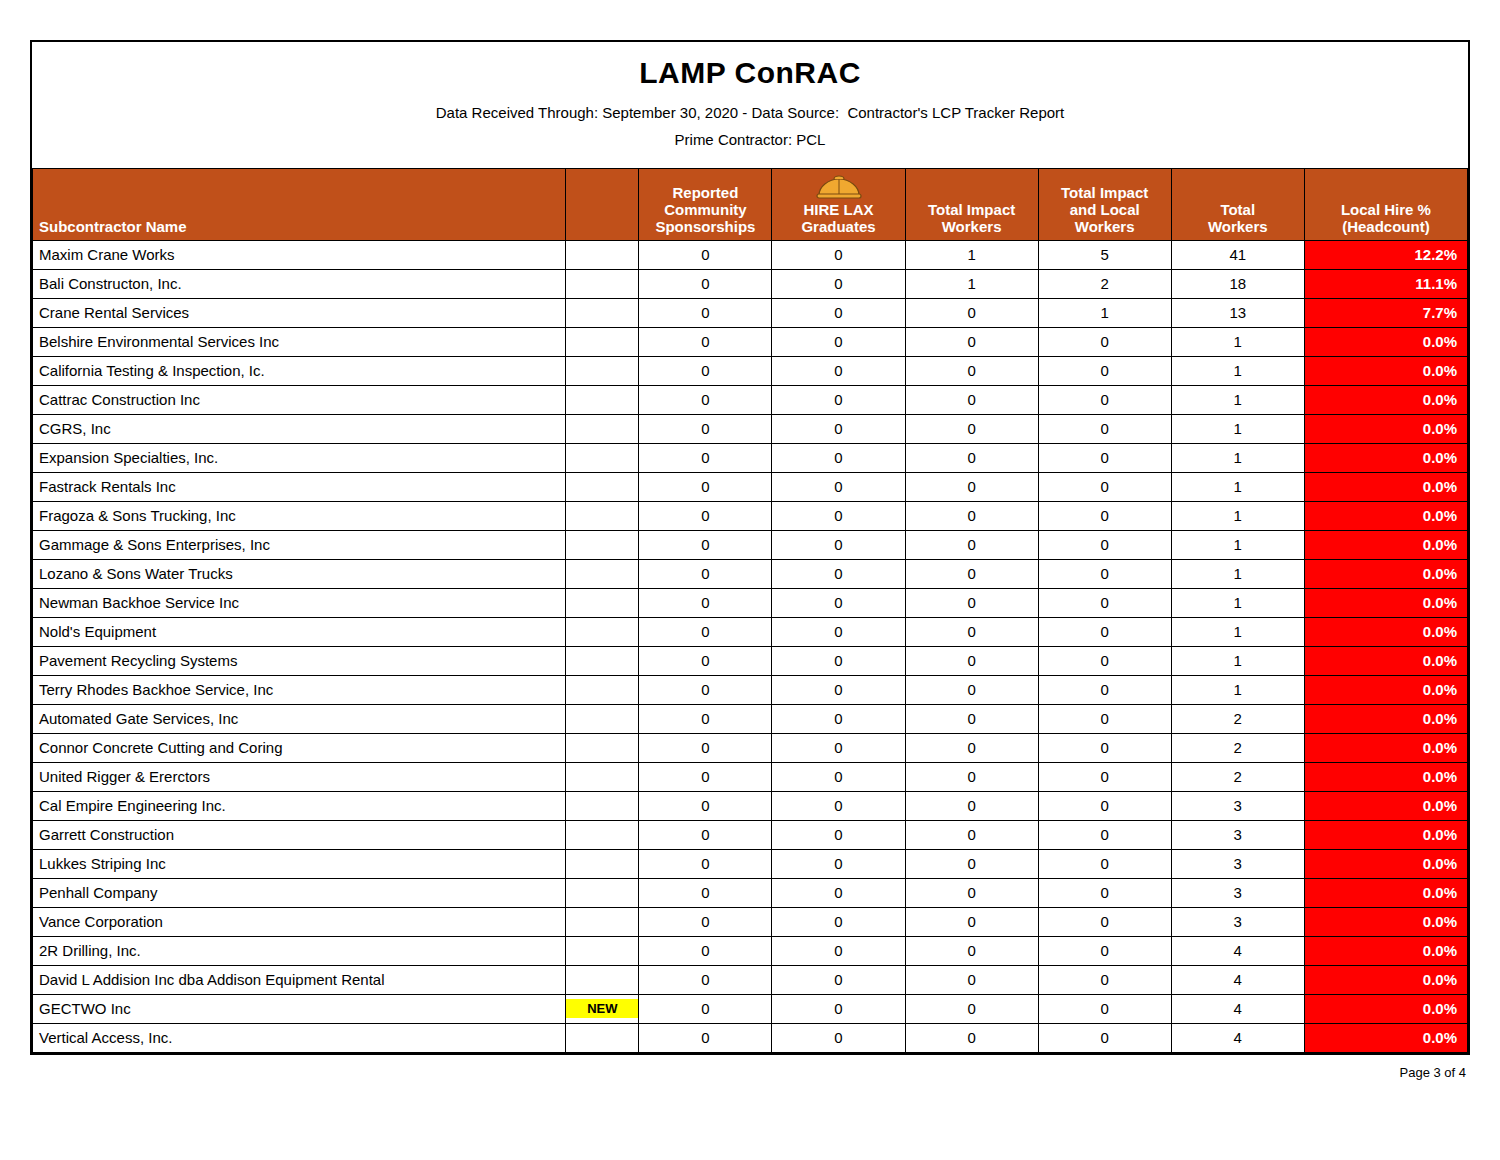LAMP ConRAC
Data Received Through: September 30, 2020 - Data Source: Contractor's LCP Tracker Report
Prime Contractor: PCL
| Subcontractor Name | | Reported Community Sponsorships | HIRE LAX Graduates | Total Impact Workers | Total Impact and Local Workers | Total Workers | Local Hire % (Headcount) |
| --- | --- | --- | --- | --- | --- | --- | --- |
| Maxim Crane Works | | 0 | 0 | 1 | 5 | 41 | 12.2% |
| Bali Constructon, Inc. | | 0 | 0 | 1 | 2 | 18 | 11.1% |
| Crane Rental Services | | 0 | 0 | 0 | 1 | 13 | 7.7% |
| Belshire Environmental Services Inc | | 0 | 0 | 0 | 0 | 1 | 0.0% |
| California Testing & Inspection, Ic. | | 0 | 0 | 0 | 0 | 1 | 0.0% |
| Cattrac Construction Inc | | 0 | 0 | 0 | 0 | 1 | 0.0% |
| CGRS, Inc | | 0 | 0 | 0 | 0 | 1 | 0.0% |
| Expansion Specialties, Inc. | | 0 | 0 | 0 | 0 | 1 | 0.0% |
| Fastrack Rentals Inc | | 0 | 0 | 0 | 0 | 1 | 0.0% |
| Fragoza & Sons Trucking, Inc | | 0 | 0 | 0 | 0 | 1 | 0.0% |
| Gammage & Sons Enterprises, Inc | | 0 | 0 | 0 | 0 | 1 | 0.0% |
| Lozano & Sons Water Trucks | | 0 | 0 | 0 | 0 | 1 | 0.0% |
| Newman Backhoe Service Inc | | 0 | 0 | 0 | 0 | 1 | 0.0% |
| Nold's Equipment | | 0 | 0 | 0 | 0 | 1 | 0.0% |
| Pavement Recycling Systems | | 0 | 0 | 0 | 0 | 1 | 0.0% |
| Terry Rhodes Backhoe Service, Inc | | 0 | 0 | 0 | 0 | 1 | 0.0% |
| Automated Gate Services, Inc | | 0 | 0 | 0 | 0 | 2 | 0.0% |
| Connor Concrete Cutting and Coring | | 0 | 0 | 0 | 0 | 2 | 0.0% |
| United Rigger & Ererctors | | 0 | 0 | 0 | 0 | 2 | 0.0% |
| Cal Empire Engineering Inc. | | 0 | 0 | 0 | 0 | 3 | 0.0% |
| Garrett Construction | | 0 | 0 | 0 | 0 | 3 | 0.0% |
| Lukkes Striping Inc | | 0 | 0 | 0 | 0 | 3 | 0.0% |
| Penhall Company | | 0 | 0 | 0 | 0 | 3 | 0.0% |
| Vance Corporation | | 0 | 0 | 0 | 0 | 3 | 0.0% |
| 2R Drilling, Inc. | | 0 | 0 | 0 | 0 | 4 | 0.0% |
| David L Addision Inc dba Addison Equipment Rental | | 0 | 0 | 0 | 0 | 4 | 0.0% |
| GECTWO Inc | NEW | 0 | 0 | 0 | 0 | 4 | 0.0% |
| Vertical Access, Inc. | | 0 | 0 | 0 | 0 | 4 | 0.0% |
Page 3 of 4